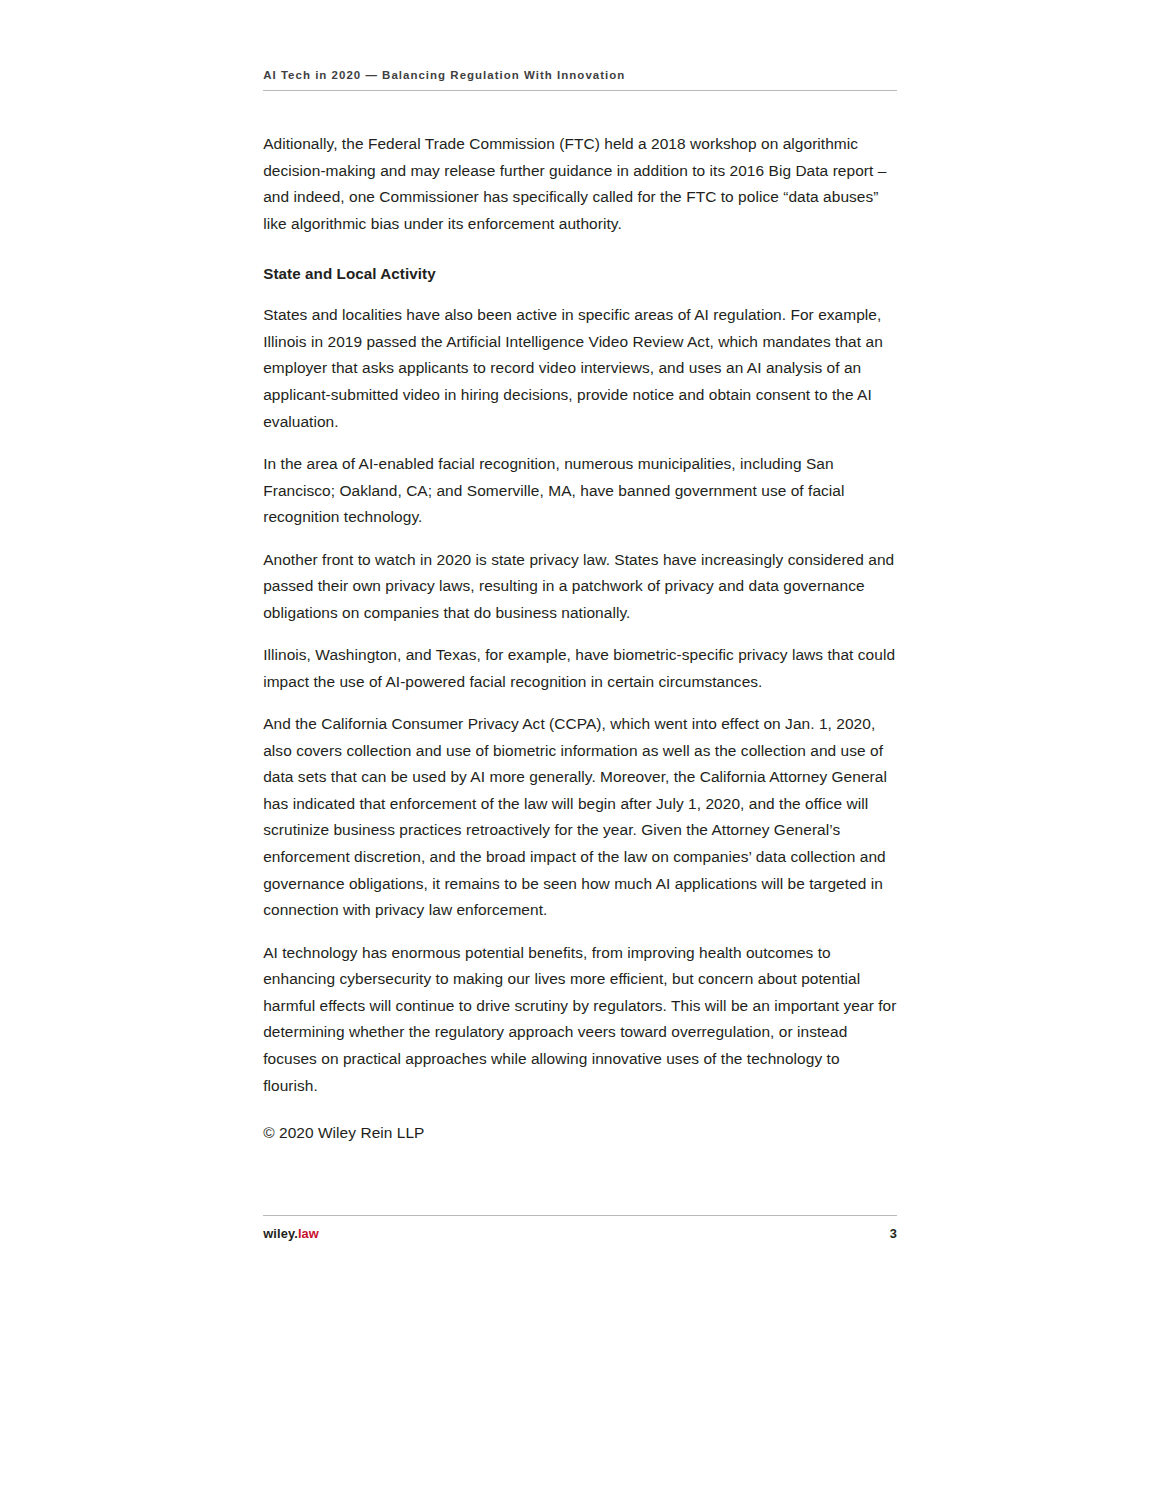AI Tech in 2020 — Balancing Regulation With Innovation
Aditionally, the Federal Trade Commission (FTC) held a 2018 workshop on algorithmic decision-making and may release further guidance in addition to its 2016 Big Data report – and indeed, one Commissioner has specifically called for the FTC to police “data abuses” like algorithmic bias under its enforcement authority.
State and Local Activity
States and localities have also been active in specific areas of AI regulation. For example, Illinois in 2019 passed the Artificial Intelligence Video Review Act, which mandates that an employer that asks applicants to record video interviews, and uses an AI analysis of an applicant-submitted video in hiring decisions, provide notice and obtain consent to the AI evaluation.
In the area of AI-enabled facial recognition, numerous municipalities, including San Francisco; Oakland, CA; and Somerville, MA, have banned government use of facial recognition technology.
Another front to watch in 2020 is state privacy law. States have increasingly considered and passed their own privacy laws, resulting in a patchwork of privacy and data governance obligations on companies that do business nationally.
Illinois, Washington, and Texas, for example, have biometric-specific privacy laws that could impact the use of AI-powered facial recognition in certain circumstances.
And the California Consumer Privacy Act (CCPA), which went into effect on Jan. 1, 2020, also covers collection and use of biometric information as well as the collection and use of data sets that can be used by AI more generally. Moreover, the California Attorney General has indicated that enforcement of the law will begin after July 1, 2020, and the office will scrutinize business practices retroactively for the year. Given the Attorney General’s enforcement discretion, and the broad impact of the law on companies’ data collection and governance obligations, it remains to be seen how much AI applications will be targeted in connection with privacy law enforcement.
AI technology has enormous potential benefits, from improving health outcomes to enhancing cybersecurity to making our lives more efficient, but concern about potential harmful effects will continue to drive scrutiny by regulators. This will be an important year for determining whether the regulatory approach veers toward overregulation, or instead focuses on practical approaches while allowing innovative uses of the technology to flourish.
© 2020 Wiley Rein LLP
wiley. law 3